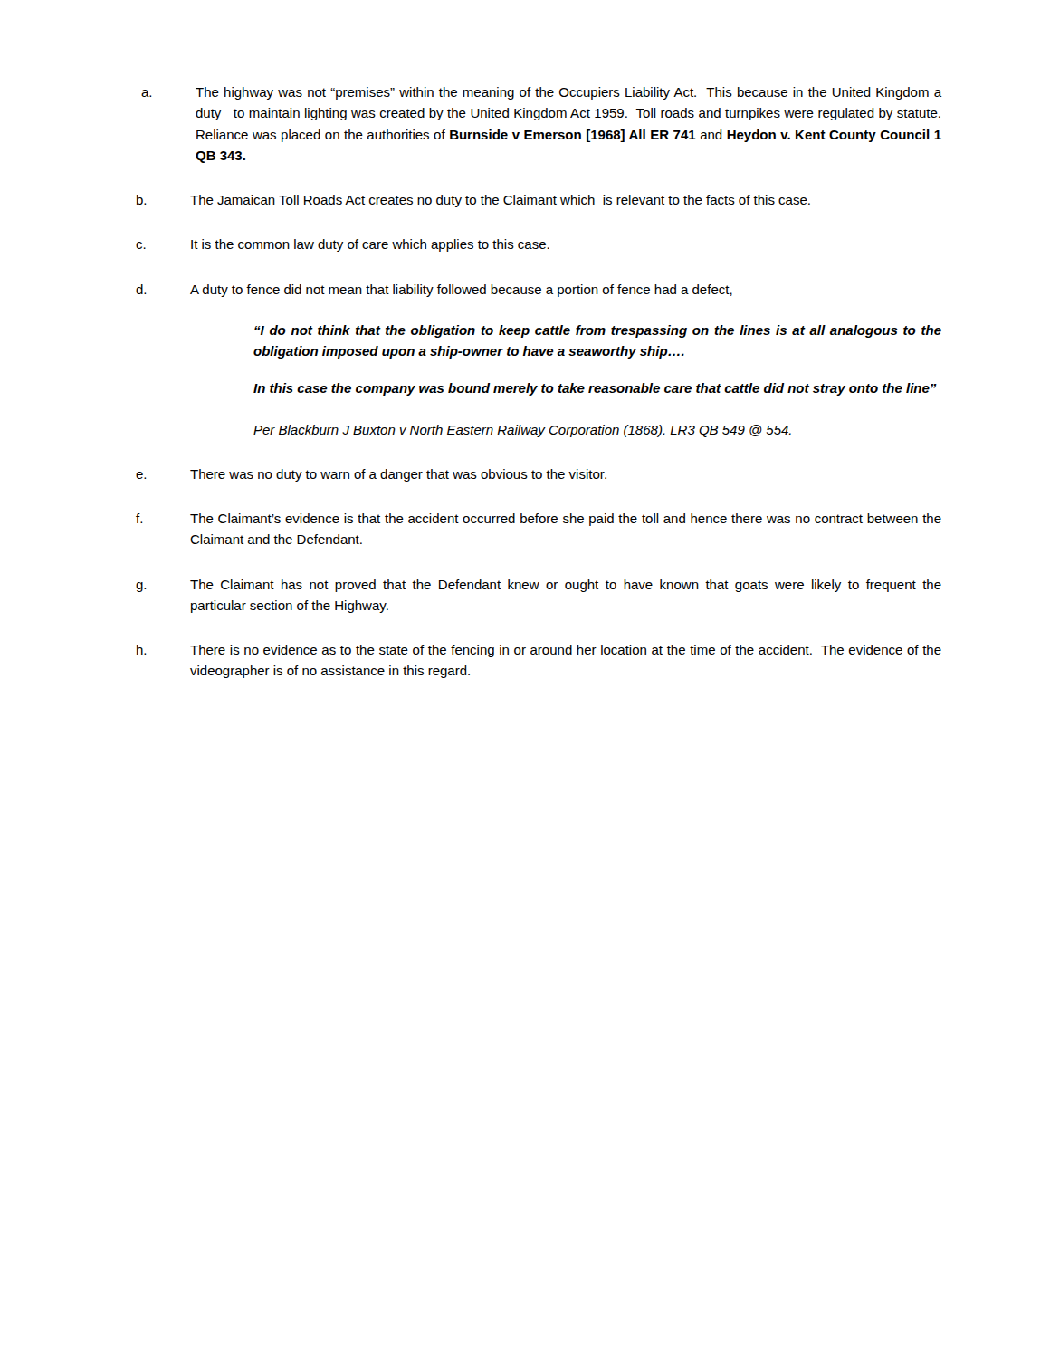a. The highway was not “premises” within the meaning of the Occupiers Liability Act. This because in the United Kingdom a duty to maintain lighting was created by the United Kingdom Act 1959. Toll roads and turnpikes were regulated by statute. Reliance was placed on the authorities of Burnside v Emerson [1968] All ER 741 and Heydon v. Kent County Council 1 QB 343.
b. The Jamaican Toll Roads Act creates no duty to the Claimant which is relevant to the facts of this case.
c. It is the common law duty of care which applies to this case.
d. A duty to fence did not mean that liability followed because a portion of fence had a defect,
“I do not think that the obligation to keep cattle from trespassing on the lines is at all analogous to the obligation imposed upon a ship-owner to have a seaworthy ship….
In this case the company was bound merely to take reasonable care that cattle did not stray onto the line”
Per Blackburn J Buxton v North Eastern Railway Corporation (1868). LR3 QB 549 @ 554.
e. There was no duty to warn of a danger that was obvious to the visitor.
f. The Claimant’s evidence is that the accident occurred before she paid the toll and hence there was no contract between the Claimant and the Defendant.
g. The Claimant has not proved that the Defendant knew or ought to have known that goats were likely to frequent the particular section of the Highway.
h. There is no evidence as to the state of the fencing in or around her location at the time of the accident. The evidence of the videographer is of no assistance in this regard.